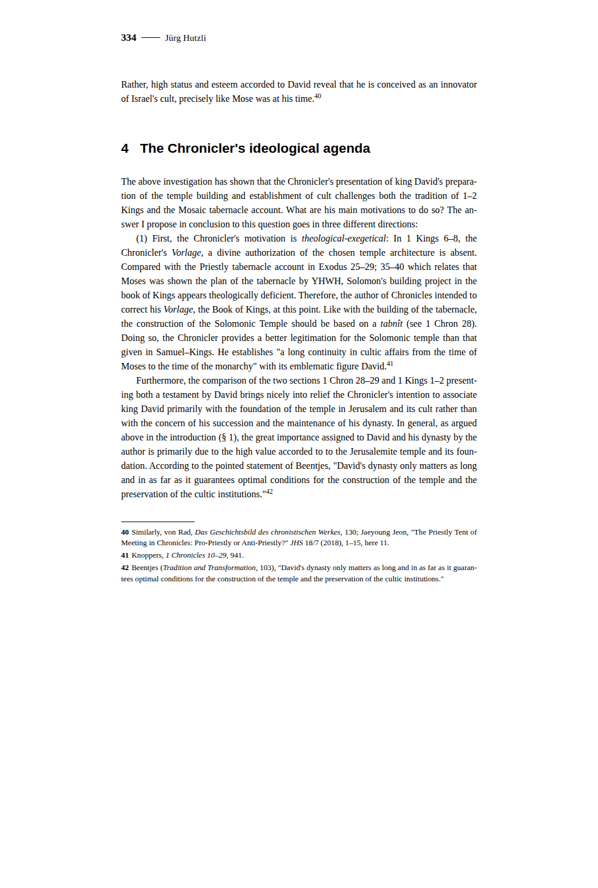334 Jürg Hutzli
Rather, high status and esteem accorded to David reveal that he is conceived as an innovator of Israel's cult, precisely like Mose was at his time.40
4 The Chronicler's ideological agenda
The above investigation has shown that the Chronicler's presentation of king David's preparation of the temple building and establishment of cult challenges both the tradition of 1–2 Kings and the Mosaic tabernacle account. What are his main motivations to do so? The answer I propose in conclusion to this question goes in three different directions:
(1) First, the Chronicler's motivation is theological-exegetical: In 1 Kings 6–8, the Chronicler's Vorlage, a divine authorization of the chosen temple architecture is absent. Compared with the Priestly tabernacle account in Exodus 25–29; 35–40 which relates that Moses was shown the plan of the tabernacle by YHWH, Solomon's building project in the book of Kings appears theologically deficient. Therefore, the author of Chronicles intended to correct his Vorlage, the Book of Kings, at this point. Like with the building of the tabernacle, the construction of the Solomonic Temple should be based on a tabnît (see 1 Chron 28). Doing so, the Chronicler provides a better legitimation for the Solomonic temple than that given in Samuel–Kings. He establishes "a long continuity in cultic affairs from the time of Moses to the time of the monarchy" with its emblematic figure David.41
Furthermore, the comparison of the two sections 1 Chron 28–29 and 1 Kings 1–2 presenting both a testament by David brings nicely into relief the Chronicler's intention to associate king David primarily with the foundation of the temple in Jerusalem and its cult rather than with the concern of his succession and the maintenance of his dynasty. In general, as argued above in the introduction (§ 1), the great importance assigned to David and his dynasty by the author is primarily due to the high value accorded to to the Jerusalemite temple and its foundation. According to the pointed statement of Beentjes, "David's dynasty only matters as long and in as far as it guarantees optimal conditions for the construction of the temple and the preservation of the cultic institutions."42
40 Similarly, von Rad, Das Geschichtsbild des chronistischen Werkes, 130; Jaeyoung Jeon, "The Priestly Tent of Meeting in Chronicles: Pro-Priestly or Anti-Priestly?" JHS 18/7 (2018), 1–15, here 11.
41 Knoppers, 1 Chronicles 10–29, 941.
42 Beentjes (Tradition and Transformation, 103), "David's dynasty only matters as long and in as far as it guarantees optimal conditions for the construction of the temple and the preservation of the cultic institutions."